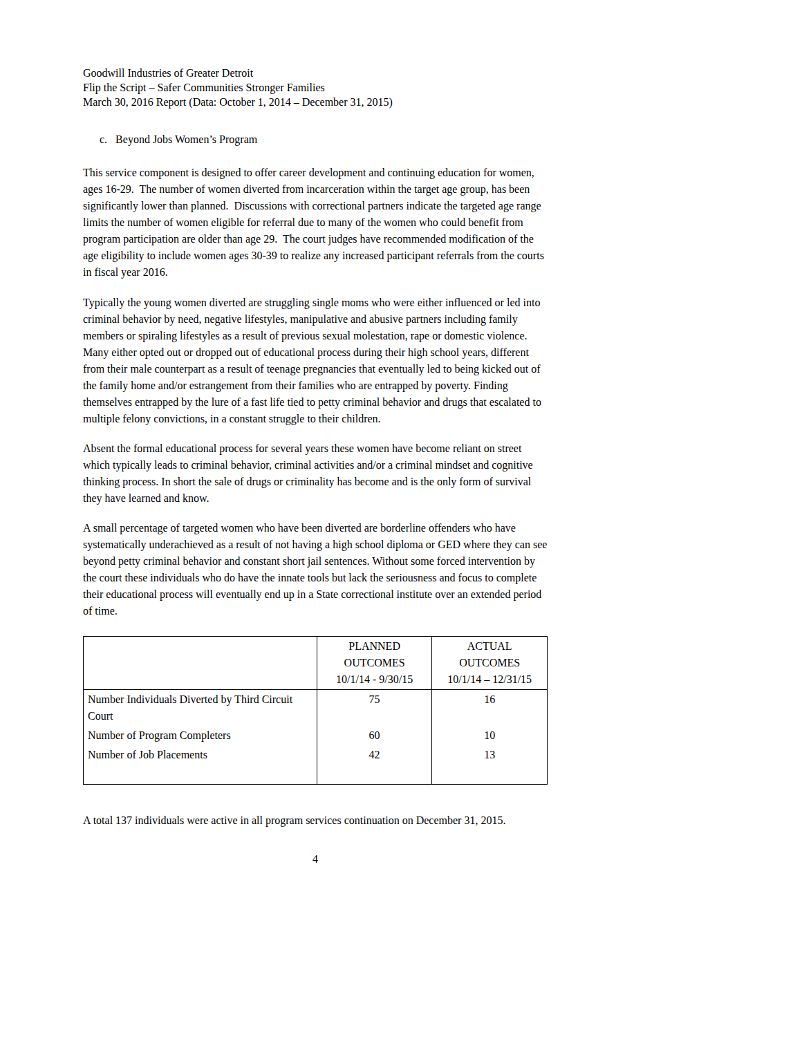Goodwill Industries of Greater Detroit
Flip the Script – Safer Communities Stronger Families
March 30, 2016 Report (Data: October 1, 2014 – December 31, 2015)
c. Beyond Jobs Women’s Program
This service component is designed to offer career development and continuing education for women, ages 16-29. The number of women diverted from incarceration within the target age group, has been significantly lower than planned. Discussions with correctional partners indicate the targeted age range limits the number of women eligible for referral due to many of the women who could benefit from program participation are older than age 29. The court judges have recommended modification of the age eligibility to include women ages 30-39 to realize any increased participant referrals from the courts in fiscal year 2016.
Typically the young women diverted are struggling single moms who were either influenced or led into criminal behavior by need, negative lifestyles, manipulative and abusive partners including family members or spiraling lifestyles as a result of previous sexual molestation, rape or domestic violence. Many either opted out or dropped out of educational process during their high school years, different from their male counterpart as a result of teenage pregnancies that eventually led to being kicked out of the family home and/or estrangement from their families who are entrapped by poverty. Finding themselves entrapped by the lure of a fast life tied to petty criminal behavior and drugs that escalated to multiple felony convictions, in a constant struggle to their children.
Absent the formal educational process for several years these women have become reliant on street which typically leads to criminal behavior, criminal activities and/or a criminal mindset and cognitive thinking process. In short the sale of drugs or criminality has become and is the only form of survival they have learned and know.
A small percentage of targeted women who have been diverted are borderline offenders who have systematically underachieved as a result of not having a high school diploma or GED where they can see beyond petty criminal behavior and constant short jail sentences. Without some forced intervention by the court these individuals who do have the innate tools but lack the seriousness and focus to complete their educational process will eventually end up in a State correctional institute over an extended period of time.
| | PLANNED OUTCOMES 10/1/14 - 9/30/15 | ACTUAL OUTCOMES 10/1/14 – 12/31/15 |
| --- | --- | --- |
| Number Individuals Diverted by Third Circuit Court | 75 | 16 |
| Number of Program Completers | 60 | 10 |
| Number of Job Placements | 42 | 13 |
A total 137 individuals were active in all program services continuation on December 31, 2015.
4